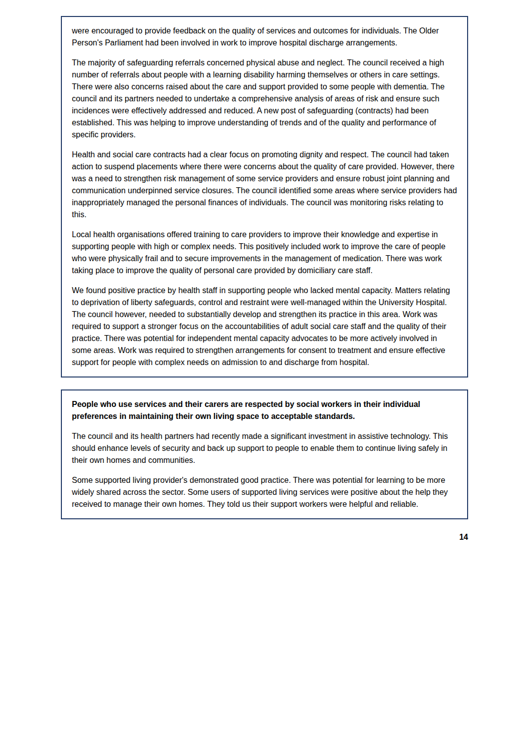were encouraged to provide feedback on the quality of services and outcomes for individuals. The Older Person's Parliament had been involved in work to improve hospital discharge arrangements.
The majority of safeguarding referrals concerned physical abuse and neglect. The council received a high number of referrals about people with a learning disability harming themselves or others in care settings. There were also concerns raised about the care and support provided to some people with dementia. The council and its partners needed to undertake a comprehensive analysis of areas of risk and ensure such incidences were effectively addressed and reduced. A new post of safeguarding (contracts) had been established. This was helping to improve understanding of trends and of the quality and performance of specific providers.
Health and social care contracts had a clear focus on promoting dignity and respect. The council had taken action to suspend placements where there were concerns about the quality of care provided. However, there was a need to strengthen risk management of some service providers and ensure robust joint planning and communication underpinned service closures. The council identified some areas where service providers had inappropriately managed the personal finances of individuals. The council was monitoring risks relating to this.
Local health organisations offered training to care providers to improve their knowledge and expertise in supporting people with high or complex needs. This positively included work to improve the care of people who were physically frail and to secure improvements in the management of medication. There was work taking place to improve the quality of personal care provided by domiciliary care staff.
We found positive practice by health staff in supporting people who lacked mental capacity. Matters relating to deprivation of liberty safeguards, control and restraint were well-managed within the University Hospital. The council however, needed to substantially develop and strengthen its practice in this area. Work was required to support a stronger focus on the accountabilities of adult social care staff and the quality of their practice. There was potential for independent mental capacity advocates to be more actively involved in some areas. Work was required to strengthen arrangements for consent to treatment and ensure effective support for people with complex needs on admission to and discharge from hospital.
People who use services and their carers are respected by social workers in their individual preferences in maintaining their own living space to acceptable standards.
The council and its health partners had recently made a significant investment in assistive technology. This should enhance levels of security and back up support to people to enable them to continue living safely in their own homes and communities.
Some supported living provider's demonstrated good practice. There was potential for learning to be more widely shared across the sector. Some users of supported living services were positive about the help they received to manage their own homes. They told us their support workers were helpful and reliable.
14